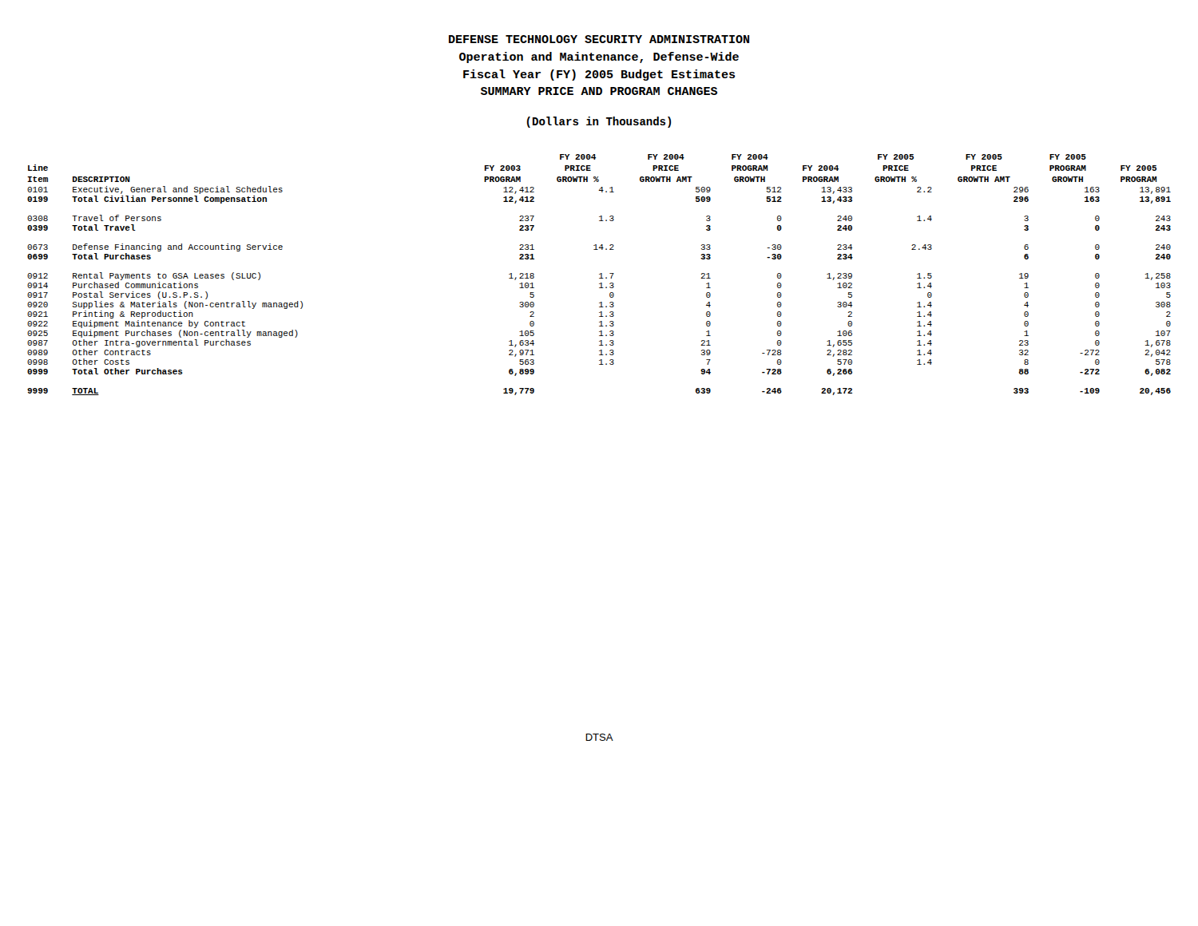DEFENSE TECHNOLOGY SECURITY ADMINISTRATION
Operation and Maintenance, Defense-Wide
Fiscal Year (FY) 2005 Budget Estimates
SUMMARY PRICE AND PROGRAM CHANGES
(Dollars in Thousands)
| Line | | FY 2003 | FY 2004 PRICE | FY 2004 PRICE | FY 2004 PROGRAM | FY 2004 | FY 2005 PRICE | FY 2005 PRICE | FY 2005 PROGRAM | FY 2005 |
| --- | --- | --- | --- | --- | --- | --- | --- | --- | --- | --- |
| Item | DESCRIPTION | PROGRAM | GROWTH % | GROWTH AMT | GROWTH | PROGRAM | GROWTH % | GROWTH AMT | GROWTH | PROGRAM |
| 0101 | Executive, General and Special Schedules | 12,412 | 4.1 | 509 | 512 | 13,433 | 2.2 | 296 | 163 | 13,891 |
| 0199 | Total Civilian Personnel Compensation | 12,412 | | 509 | 512 | 13,433 | | 296 | 163 | 13,891 |
| 0308 | Travel of Persons | 237 | 1.3 | 3 | 0 | 240 | 1.4 | 3 | 0 | 243 |
| 0399 | Total Travel | 237 | | 3 | 0 | 240 | | 3 | 0 | 243 |
| 0673 | Defense Financing and Accounting Service | 231 | 14.2 | 33 | -30 | 234 | 2.43 | 6 | 0 | 240 |
| 0699 | Total Purchases | 231 | | 33 | -30 | 234 | | 6 | 0 | 240 |
| 0912 | Rental Payments to GSA Leases (SLUC) | 1,218 | 1.7 | 21 | 0 | 1,239 | 1.5 | 19 | 0 | 1,258 |
| 0914 | Purchased Communications | 101 | 1.3 | 1 | 0 | 102 | 1.4 | 1 | 0 | 103 |
| 0917 | Postal Services (U.S.P.S.) | 5 | 0 | 0 | 0 | 5 | 0 | 0 | 0 | 5 |
| 0920 | Supplies & Materials (Non-centrally managed) | 300 | 1.3 | 4 | 0 | 304 | 1.4 | 4 | 0 | 308 |
| 0921 | Printing & Reproduction | 2 | 1.3 | 0 | 0 | 2 | 1.4 | 0 | 0 | 2 |
| 0922 | Equipment Maintenance by Contract | 0 | 1.3 | 0 | 0 | 0 | 1.4 | 0 | 0 | 0 |
| 0925 | Equipment Purchases (Non-centrally managed) | 105 | 1.3 | 1 | 0 | 106 | 1.4 | 1 | 0 | 107 |
| 0987 | Other Intra-governmental Purchases | 1,634 | 1.3 | 21 | 0 | 1,655 | 1.4 | 23 | 0 | 1,678 |
| 0989 | Other Contracts | 2,971 | 1.3 | 39 | -728 | 2,282 | 1.4 | 32 | -272 | 2,042 |
| 0998 | Other Costs | 563 | 1.3 | 7 | 0 | 570 | 1.4 | 8 | 0 | 578 |
| 0999 | Total Other Purchases | 6,899 | | 94 | -728 | 6,266 | | 88 | -272 | 6,082 |
| 9999 | TOTAL | 19,779 | | 639 | -246 | 20,172 | | 393 | -109 | 20,456 |
DTSA